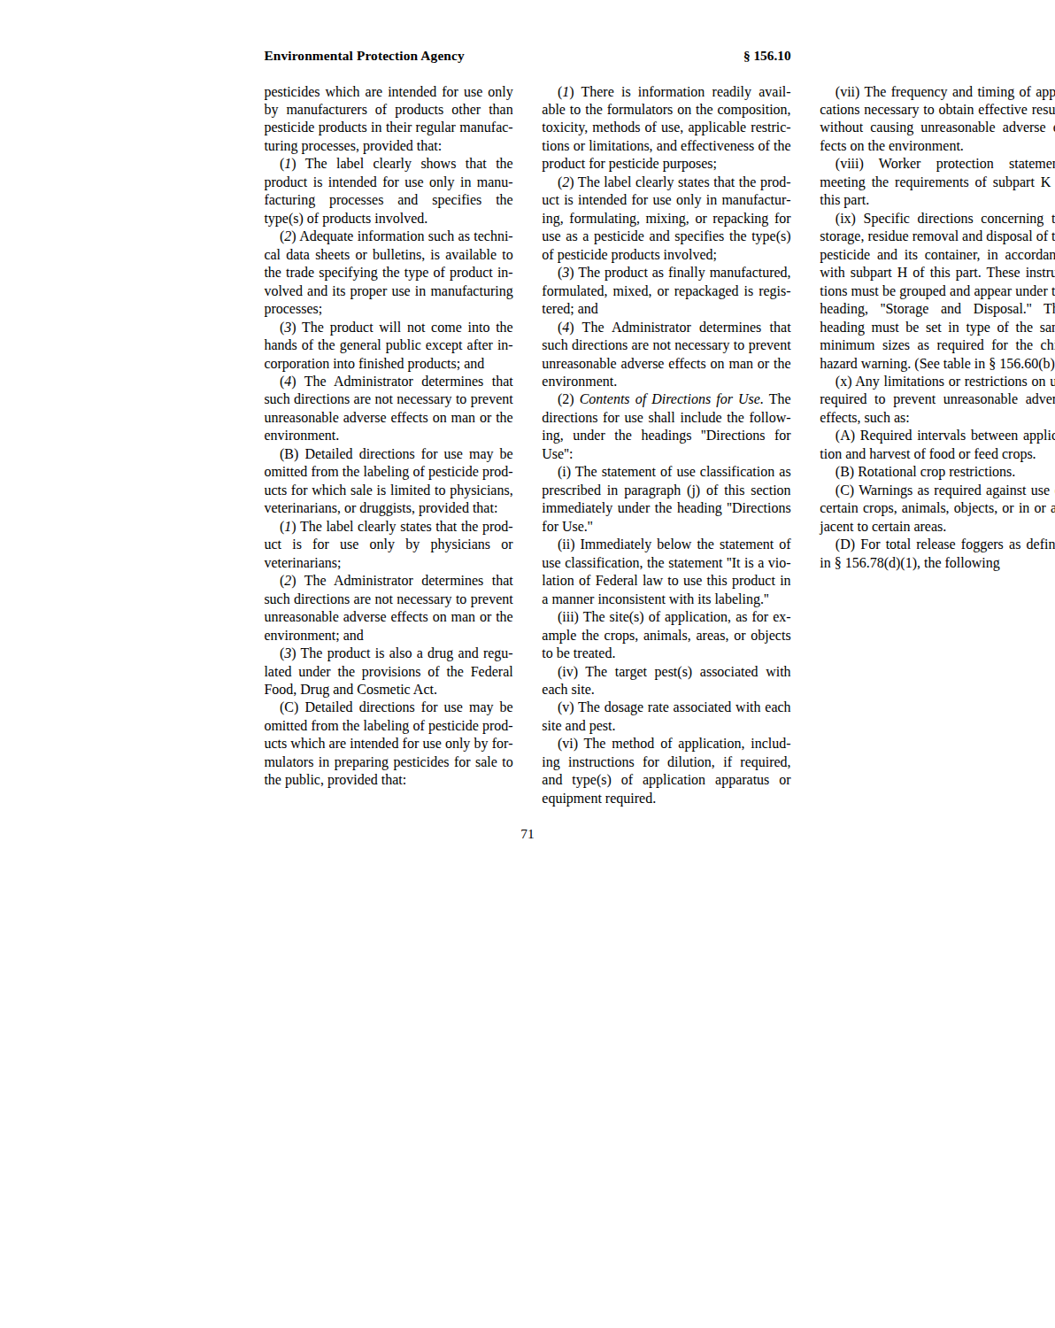Environmental Protection Agency § 156.10
pesticides which are intended for use only by manufacturers of products other than pesticide products in their regular manufacturing processes, provided that:
(1) The label clearly shows that the product is intended for use only in manufacturing processes and specifies the type(s) of products involved.
(2) Adequate information such as technical data sheets or bulletins, is available to the trade specifying the type of product involved and its proper use in manufacturing processes;
(3) The product will not come into the hands of the general public except after incorporation into finished products; and
(4) The Administrator determines that such directions are not necessary to prevent unreasonable adverse effects on man or the environment.
(B) Detailed directions for use may be omitted from the labeling of pesticide products for which sale is limited to physicians, veterinarians, or druggists, provided that:
(1) The label clearly states that the product is for use only by physicians or veterinarians;
(2) The Administrator determines that such directions are not necessary to prevent unreasonable adverse effects on man or the environment; and
(3) The product is also a drug and regulated under the provisions of the Federal Food, Drug and Cosmetic Act.
(C) Detailed directions for use may be omitted from the labeling of pesticide products which are intended for use only by formulators in preparing pesticides for sale to the public, provided that:
(1) There is information readily available to the formulators on the composition, toxicity, methods of use, applicable restrictions or limitations, and effectiveness of the product for pesticide purposes;
(2) The label clearly states that the product is intended for use only in manufacturing, formulating, mixing, or repacking for use as a pesticide and specifies the type(s) of pesticide products involved;
(3) The product as finally manufactured, formulated, mixed, or repackaged is registered; and
(4) The Administrator determines that such directions are not necessary to prevent unreasonable adverse effects on man or the environment.
(2) Contents of Directions for Use. The directions for use shall include the following, under the headings ''Directions for Use'':
(i) The statement of use classification as prescribed in paragraph (j) of this section immediately under the heading ''Directions for Use.''
(ii) Immediately below the statement of use classification, the statement ''It is a violation of Federal law to use this product in a manner inconsistent with its labeling.''
(iii) The site(s) of application, as for example the crops, animals, areas, or objects to be treated.
(iv) The target pest(s) associated with each site.
(v) The dosage rate associated with each site and pest.
(vi) The method of application, including instructions for dilution, if required, and type(s) of application apparatus or equipment required.
(vii) The frequency and timing of applications necessary to obtain effective results without causing unreasonable adverse effects on the environment.
(viii) Worker protection statements meeting the requirements of subpart K of this part.
(ix) Specific directions concerning the storage, residue removal and disposal of the pesticide and its container, in accordance with subpart H of this part. These instructions must be grouped and appear under the heading, ''Storage and Disposal.'' This heading must be set in type of the same minimum sizes as required for the child hazard warning. (See table in § 156.60(b))
(x) Any limitations or restrictions on use required to prevent unreasonable adverse effects, such as:
(A) Required intervals between application and harvest of food or feed crops.
(B) Rotational crop restrictions.
(C) Warnings as required against use on certain crops, animals, objects, or in or adjacent to certain areas.
(D) For total release foggers as defined in § 156.78(d)(1), the following
71